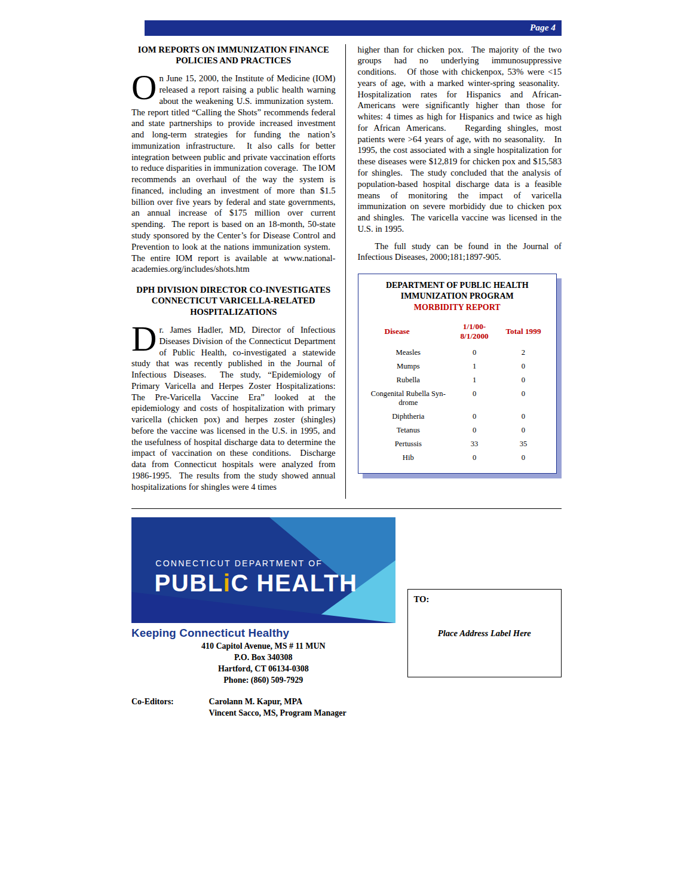Page 4
IOM REPORTS ON IMMUNIZATION FINANCE POLICIES AND PRACTICES
On June 15, 2000, the Institute of Medicine (IOM) released a report raising a public health warning about the weakening U.S. immunization system. The report titled “Calling the Shots” recommends federal and state partnerships to provide increased investment and long-term strategies for funding the nation’s immunization infrastructure. It also calls for better integration between public and private vaccination efforts to reduce disparities in immunization coverage. The IOM recommends an overhaul of the way the system is financed, including an investment of more than $1.5 billion over five years by federal and state governments, an annual increase of $175 million over current spending. The report is based on an 18-month, 50-state study sponsored by the Center’s for Disease Control and Prevention to look at the nations immunization system. The entire IOM report is available at www.national-academies.org/includes/shots.htm
DPH DIVISION DIRECTOR CO-INVESTIGATES CONNECTICUT VARICELLA-RELATED HOSPITALIZATIONS
Dr. James Hadler, MD, Director of Infectious Diseases Division of the Connecticut Department of Public Health, co-investigated a statewide study that was recently published in the Journal of Infectious Diseases. The study, “Epidemiology of Primary Varicella and Herpes Zoster Hospitalizations: The Pre-Varicella Vaccine Era” looked at the epidemiology and costs of hospitalization with primary varicella (chicken pox) and herpes zoster (shingles) before the vaccine was licensed in the U.S. in 1995, and the usefulness of hospital discharge data to determine the impact of vaccination on these conditions. Discharge data from Connecticut hospitals were analyzed from 1986-1995. The results from the study showed annual hospitalizations for shingles were 4 times
higher than for chicken pox. The majority of the two groups had no underlying immunosuppressive conditions. Of those with chickenpox, 53% were <15 years of age, with a marked winter-spring seasonality. Hospitalization rates for Hispanics and African-Americans were significantly higher than those for whites: 4 times as high for Hispanics and twice as high for African Americans. Regarding shingles, most patients were >64 years of age, with no seasonality. In 1995, the cost associated with a single hospitalization for these diseases were $12,819 for chicken pox and $15,583 for shingles. The study concluded that the analysis of population-based hospital discharge data is a feasible means of monitoring the impact of varicella immunization on severe morbididy due to chicken pox and shingles. The varicella vaccine was licensed in the U.S. in 1995.
The full study can be found in the Journal of Infectious Diseases, 2000;181;1897-905.
DEPARTMENT OF PUBLIC HEALTH
IMMUNIZATION PROGRAM
MORBIDITY REPORT
| Disease | 1/1/00-8/1/2000 | Total 1999 |
| --- | --- | --- |
| Measles | 0 | 2 |
| Mumps | 1 | 0 |
| Rubella | 1 | 0 |
| Congenital Rubella Syn- drome | 0 | 0 |
| Diphtheria | 0 | 0 |
| Tetanus | 0 | 0 |
| Pertussis | 33 | 35 |
| Hib | 0 | 0 |
CONNECTICUT DEPARTMENT OF
PUBLi C HEALTH
Keeping Connecticut Healthy
410 Capitol Avenue, MS # 11 MUN
P.O. Box 340308
Hartford, CT 06134-0308
Phone: (860) 509-7929
Co-Editors: Carolann M. Kapur, MPA
Vincent Sacco, MS, Program Manager
TO:
Place Address Label Here